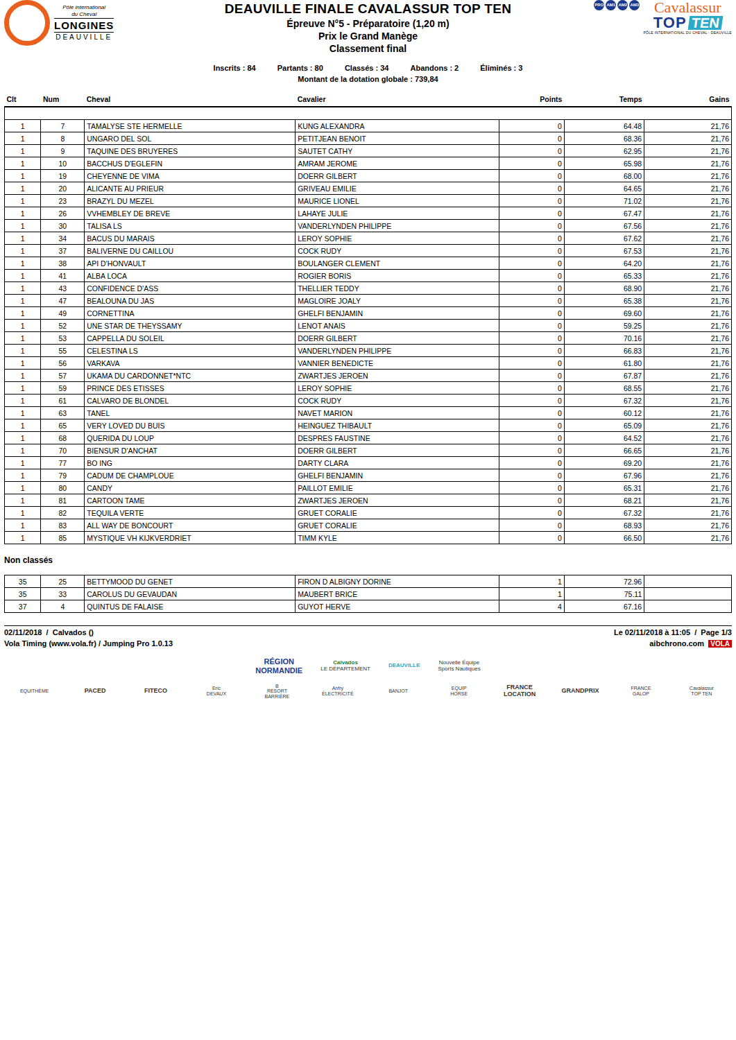Pôle international
du Cheval
LONGINES
DEAUVILLE
DEAUVILLE FINALE CAVALASSUR TOP TEN
Épreuve N°5 - Préparatoire (1,20 m)
Prix le Grand Manège
Classement final
PRO AM1 AM2 AM3
Cavalassur
TOP TEN
PÔLE INTERNATIONAL DU CHEVAL - DEAUVILLE
Inscrits : 84 Partants : 80 Classés : 34 Abandons : 2 Éliminés : 3 Montant de la dotation globale : 739,84
| Clt | Num | Cheval | Cavalier | Points | Temps | Gains |
| --- | --- | --- | --- | --- | --- | --- |
| 1 | 7 | TAMALYSE STE HERMELLE | KUNG ALEXANDRA | 0 | 64.48 | 21,76 |
| 1 | 8 | UNGARO DEL SOL | PETITJEAN BENOIT | 0 | 68.36 | 21,76 |
| 1 | 9 | TAQUINE DES BRUYERES | SAUTET CATHY | 0 | 62.95 | 21,76 |
| 1 | 10 | BACCHUS D'EGLEFIN | AMRAM JEROME | 0 | 65.98 | 21,76 |
| 1 | 19 | CHEYENNE DE VIMA | DOERR GILBERT | 0 | 68.00 | 21,76 |
| 1 | 20 | ALICANTE AU PRIEUR | GRIVEAU EMILIE | 0 | 64.65 | 21,76 |
| 1 | 23 | BRAZYL DU MEZEL | MAURICE LIONEL | 0 | 71.02 | 21,76 |
| 1 | 26 | VVHEMBLEY DE BREVE | LAHAYE JULIE | 0 | 67.47 | 21,76 |
| 1 | 30 | TALISA LS | VANDERLYNDEN PHILIPPE | 0 | 67.56 | 21,76 |
| 1 | 34 | BACUS DU MARAIS | LEROY SOPHIE | 0 | 67.62 | 21,76 |
| 1 | 37 | BALIVERNE DU CAILLOU | COCK RUDY | 0 | 67.53 | 21,76 |
| 1 | 38 | API D'HONVAULT | BOULANGER CLEMENT | 0 | 64.20 | 21,76 |
| 1 | 41 | ALBA LOCA | ROGIER BORIS | 0 | 65.33 | 21,76 |
| 1 | 43 | CONFIDENCE D'ASS | THELLIER TEDDY | 0 | 68.90 | 21,76 |
| 1 | 47 | BEALOUNA DU JAS | MAGLOIRE JOALY | 0 | 65.38 | 21,76 |
| 1 | 49 | CORNETTINA | GHELFI BENJAMIN | 0 | 69.60 | 21,76 |
| 1 | 52 | UNE STAR DE THEYSSAMY | LENOT ANAIS | 0 | 59.25 | 21,76 |
| 1 | 53 | CAPPELLA DU SOLEIL | DOERR GILBERT | 0 | 70.16 | 21,76 |
| 1 | 55 | CELESTINA LS | VANDERLYNDEN PHILIPPE | 0 | 66.83 | 21,76 |
| 1 | 56 | VARKAVA | VANNIER BENEDICTE | 0 | 61.80 | 21,76 |
| 1 | 57 | UKAMA DU CARDONNET*NTC | ZWARTJES JEROEN | 0 | 67.87 | 21,76 |
| 1 | 59 | PRINCE DES ETISSES | LEROY SOPHIE | 0 | 68.55 | 21,76 |
| 1 | 61 | CALVARO DE BLONDEL | COCK RUDY | 0 | 67.32 | 21,76 |
| 1 | 63 | TANEL | NAVET MARION | 0 | 60.12 | 21,76 |
| 1 | 65 | VERY LOVED DU BUIS | HEINGUEZ THIBAULT | 0 | 65.09 | 21,76 |
| 1 | 68 | QUERIDA DU LOUP | DESPRES FAUSTINE | 0 | 64.52 | 21,76 |
| 1 | 70 | BIENSUR D'ANCHAT | DOERR GILBERT | 0 | 66.65 | 21,76 |
| 1 | 77 | BO ING | DARTY CLARA | 0 | 69.20 | 21,76 |
| 1 | 79 | CADUM DE CHAMPLOUE | GHELFI BENJAMIN | 0 | 67.96 | 21,76 |
| 1 | 80 | CANDY | PAILLOT EMILIE | 0 | 65.31 | 21,76 |
| 1 | 81 | CARTOON TAME | ZWARTJES JEROEN | 0 | 68.21 | 21,76 |
| 1 | 82 | TEQUILA VERTE | GRUET CORALIE | 0 | 67.32 | 21,76 |
| 1 | 83 | ALL WAY DE BONCOURT | GRUET CORALIE | 0 | 68.93 | 21,76 |
| 1 | 85 | MYSTIQUE VH KIJKVERDRIET | TIMM KYLE | 0 | 66.50 | 21,76 |
Non classés
| 35 | 25 | BETTYMOOD DU GENET | FIRON D ALBIGNY DORINE | 1 | 72.96 | |
| 35 | 33 | CAROLUS DU GEVAUDAN | MAUBERT BRICE | 1 | 75.11 | |
| 37 | 4 | QUINTUS DE FALAISE | GUYOT HERVE | 4 | 67.16 | |
02/11/2018 / Calvados ()
Le 02/11/2018 à 11:05 / Page 1/3
Vola Timing (www.vola.fr) / Jumping Pro 1.0.13
aibchrono.com VOLA
RÉGION
NORMANDIE
Calvados
LE DÉPARTEMENT
DEAUVILLE
Nouvelle Équipe
Sports Nautiques
EQUITHÈME
PACED
FITECO
Eric
DEVAUX
B
RESORT
BARRIÈRE
Anfry
ÉLECTRICITÉ
BANJOT
EQUIP
HORSE
FRANCE
LOCATION
GRANDPRIX
FRANCE
GALOP
Cavalassur
TOP TEN